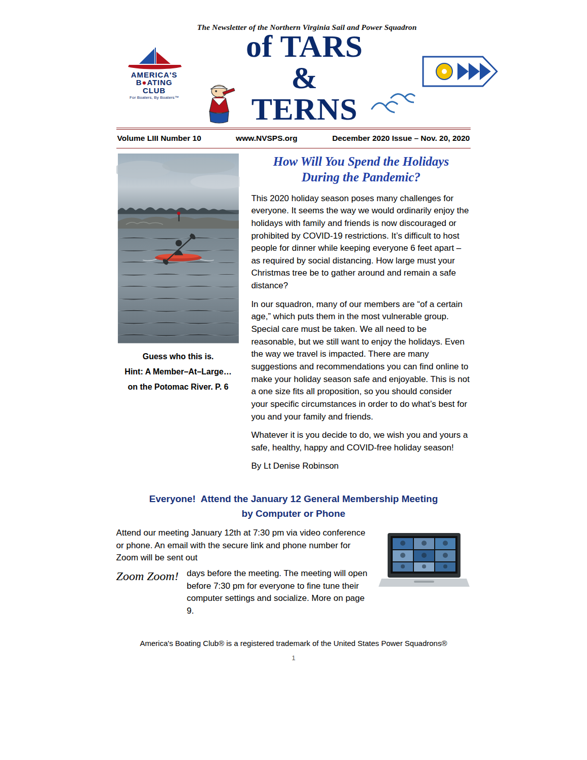AMERICA'S
B●ATING
CLUB
For Boaters, By Boaters™
The Newsletter of the Northern Virginia Sail and Power Squadron
of TARS & TERNS
Volume LIII Number 10 www.NVSPS.org December 2020 Issue – Nov. 20, 2020
Guess who this is.
Hint: A Member–At–Large…
on the Potomac River. P. 6
How Will You Spend the Holidays
During the Pandemic?
This 2020 holiday season poses many challenges for everyone. It seems the way we would ordinarily enjoy the holidays with family and friends is now discouraged or prohibited by COVID-19 restrictions. It’s difficult to host people for dinner while keeping everyone 6 feet apart – as required by social distancing. How large must your Christmas tree be to gather around and remain a safe distance?
In our squadron, many of our members are “of a certain age,” which puts them in the most vulnerable group. Special care must be taken. We all need to be reasonable, but we still want to enjoy the holidays. Even the way we travel is impacted. There are many suggestions and recommendations you can find online to make your holiday season safe and enjoyable. This is not a one size fits all proposition, so you should consider your specific circumstances in order to do what’s best for you and your family and friends.
Whatever it is you decide to do, we wish you and yours a safe, healthy, happy and COVID-free holiday season!
By Lt Denise Robinson
Everyone! Attend the January 12 General Membership Meeting
by Computer or Phone
Attend our meeting January 12th at 7:30 pm via video conference or phone. An email with the secure link and phone number for Zoom will be sent out
Zoom Zoom!
days before the meeting. The meeting will open before 7:30 pm for everyone to fine tune their computer settings and socialize. More on page 9.
America's Boating Club® is a registered trademark of the United States Power Squadrons®
1